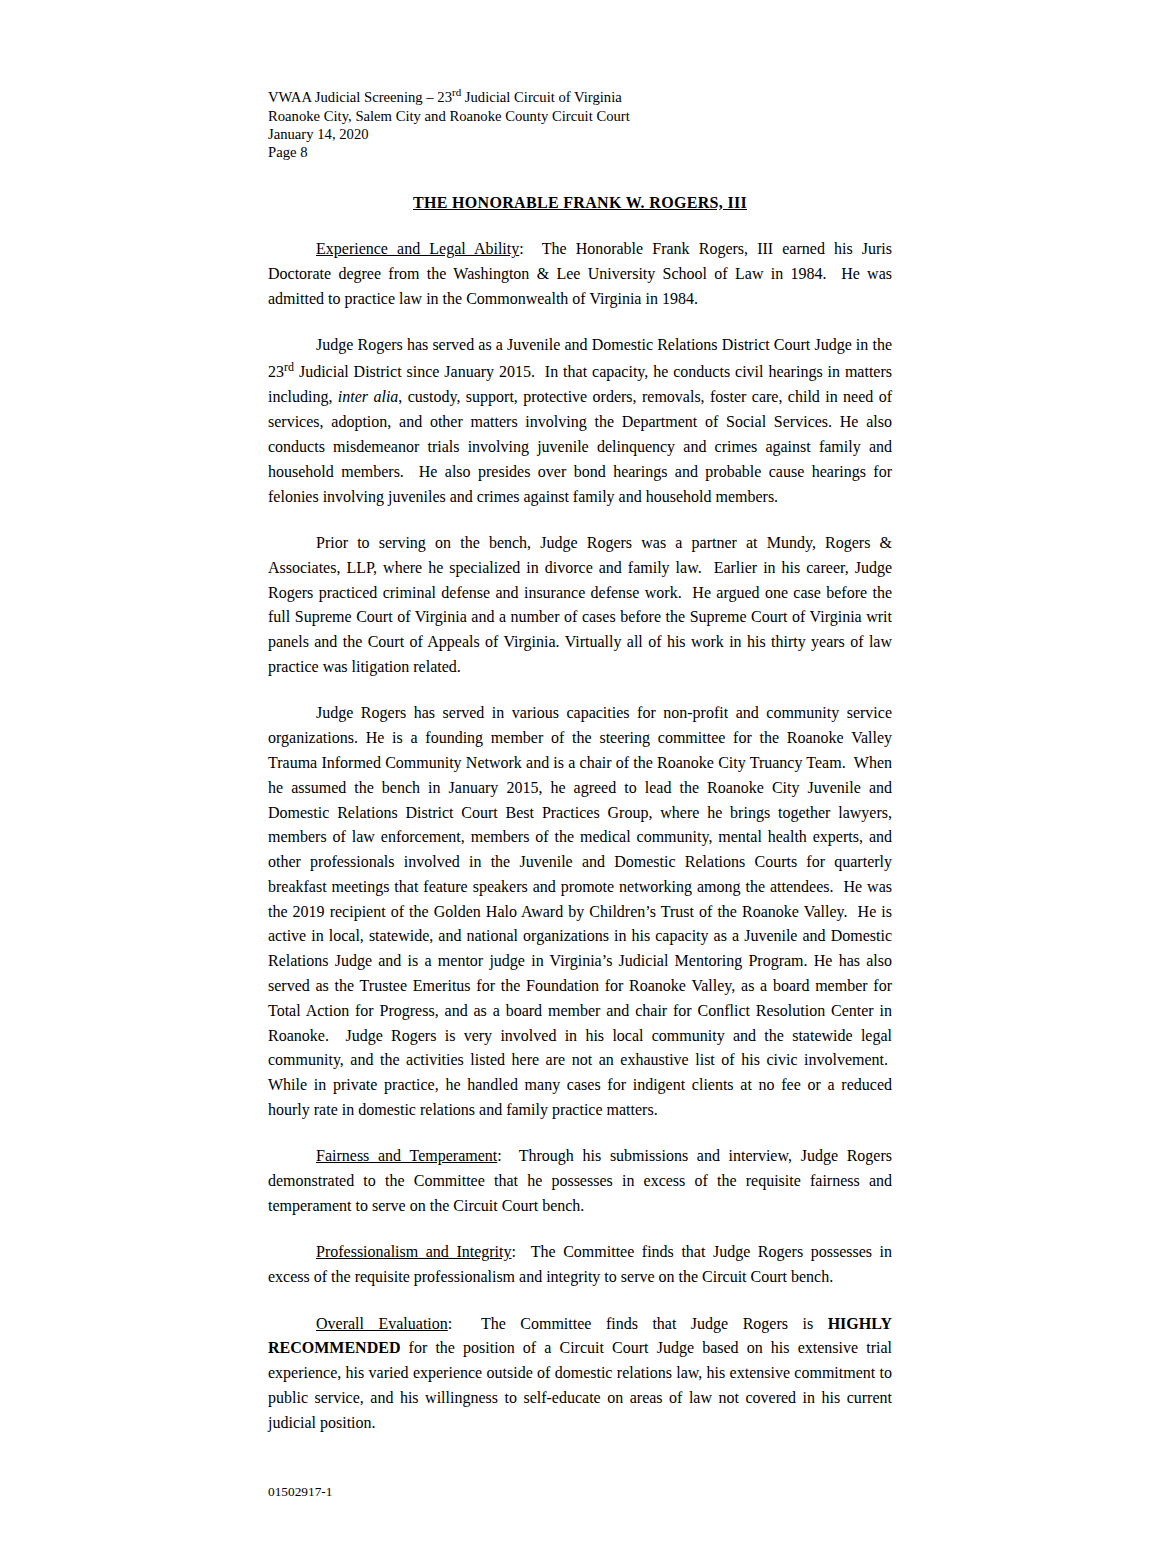VWAA Judicial Screening – 23rd Judicial Circuit of Virginia
Roanoke City, Salem City and Roanoke County Circuit Court
January 14, 2020
Page 8
THE HONORABLE FRANK W. ROGERS, III
Experience and Legal Ability: The Honorable Frank Rogers, III earned his Juris Doctorate degree from the Washington & Lee University School of Law in 1984. He was admitted to practice law in the Commonwealth of Virginia in 1984.
Judge Rogers has served as a Juvenile and Domestic Relations District Court Judge in the 23rd Judicial District since January 2015. In that capacity, he conducts civil hearings in matters including, inter alia, custody, support, protective orders, removals, foster care, child in need of services, adoption, and other matters involving the Department of Social Services. He also conducts misdemeanor trials involving juvenile delinquency and crimes against family and household members. He also presides over bond hearings and probable cause hearings for felonies involving juveniles and crimes against family and household members.
Prior to serving on the bench, Judge Rogers was a partner at Mundy, Rogers & Associates, LLP, where he specialized in divorce and family law. Earlier in his career, Judge Rogers practiced criminal defense and insurance defense work. He argued one case before the full Supreme Court of Virginia and a number of cases before the Supreme Court of Virginia writ panels and the Court of Appeals of Virginia. Virtually all of his work in his thirty years of law practice was litigation related.
Judge Rogers has served in various capacities for non-profit and community service organizations. He is a founding member of the steering committee for the Roanoke Valley Trauma Informed Community Network and is a chair of the Roanoke City Truancy Team. When he assumed the bench in January 2015, he agreed to lead the Roanoke City Juvenile and Domestic Relations District Court Best Practices Group, where he brings together lawyers, members of law enforcement, members of the medical community, mental health experts, and other professionals involved in the Juvenile and Domestic Relations Courts for quarterly breakfast meetings that feature speakers and promote networking among the attendees. He was the 2019 recipient of the Golden Halo Award by Children’s Trust of the Roanoke Valley. He is active in local, statewide, and national organizations in his capacity as a Juvenile and Domestic Relations Judge and is a mentor judge in Virginia’s Judicial Mentoring Program. He has also served as the Trustee Emeritus for the Foundation for Roanoke Valley, as a board member for Total Action for Progress, and as a board member and chair for Conflict Resolution Center in Roanoke. Judge Rogers is very involved in his local community and the statewide legal community, and the activities listed here are not an exhaustive list of his civic involvement. While in private practice, he handled many cases for indigent clients at no fee or a reduced hourly rate in domestic relations and family practice matters.
Fairness and Temperament: Through his submissions and interview, Judge Rogers demonstrated to the Committee that he possesses in excess of the requisite fairness and temperament to serve on the Circuit Court bench.
Professionalism and Integrity: The Committee finds that Judge Rogers possesses in excess of the requisite professionalism and integrity to serve on the Circuit Court bench.
Overall Evaluation: The Committee finds that Judge Rogers is HIGHLY RECOMMENDED for the position of a Circuit Court Judge based on his extensive trial experience, his varied experience outside of domestic relations law, his extensive commitment to public service, and his willingness to self-educate on areas of law not covered in his current judicial position.
01502917-1